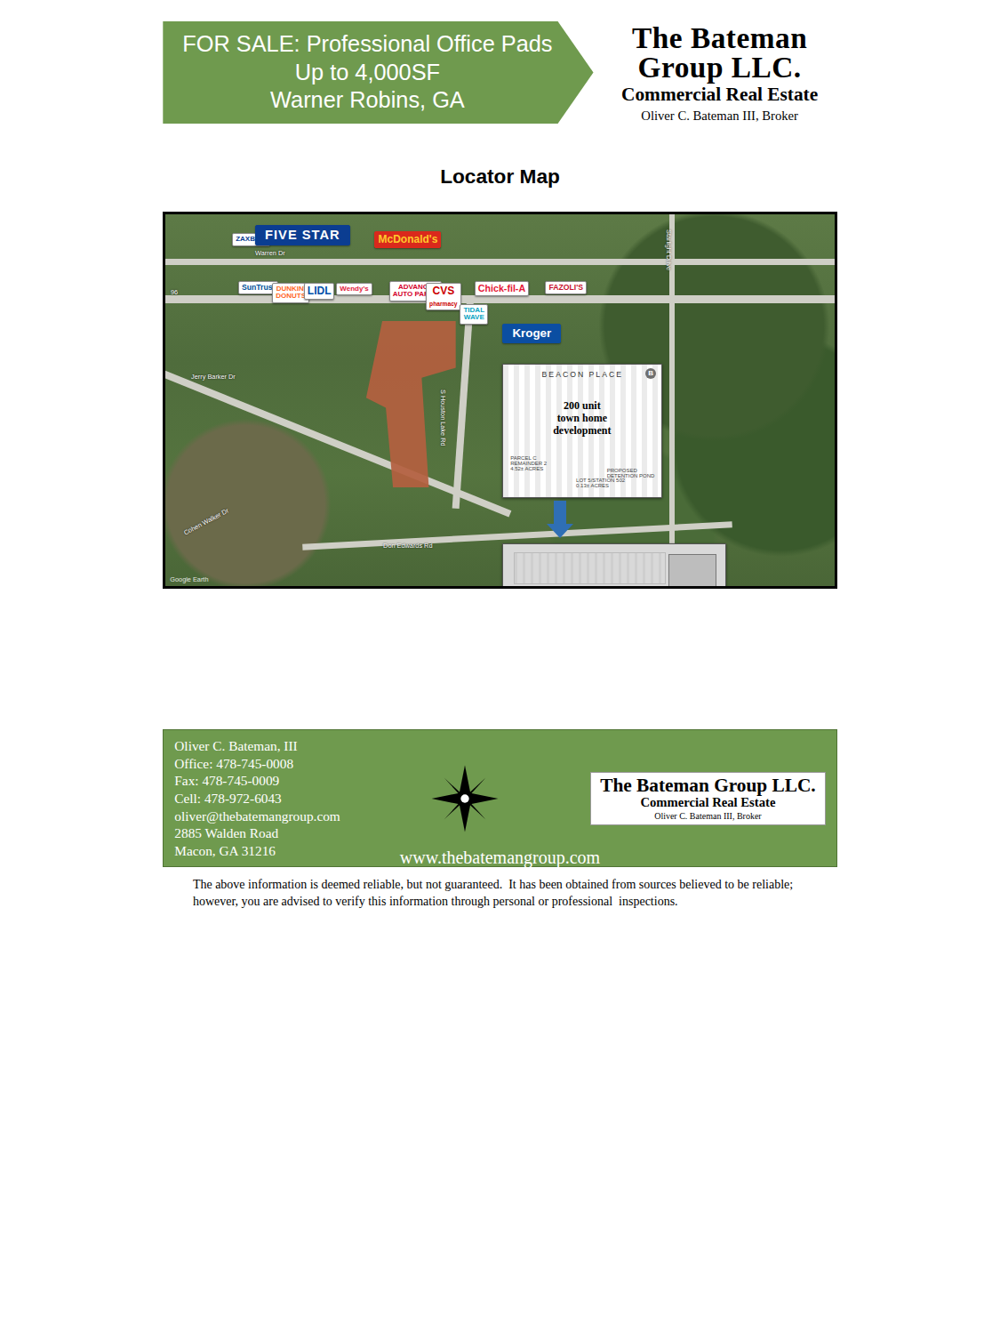FOR SALE: Professional Office Pads
Up to 4,000SF
Warner Robins, GA
The Bateman Group LLC.
Commercial Real Estate
Oliver C. Bateman III, Broker
Locator Map
Warren Dr 96 S Houston Lake Rd Starlight Drive Jerry Barker Dr Cohen Walker Dr Don Edwards Rd
ZAXBY'S
FIVE STAR
McDonald's
SunTrust
DUNKIN'
DONUTS
LIDL
Wendy's
ADVANCE
AUTO PARTS
CVS
pharmacy
Chick-fil-A
FAZOLI'S
TIDAL
WAVE
Kroger
B
BEACON PLACE
200 unit
town home
development
PARCEL C
REMAINDER 2
4.52± ACRES
LOT 5/STATION 502
0.13± ACRES
PROPOSED
DETENTION POND
PAD A
4,000 SF
4,000 SF
2,000 SF
2,000 SF
Google Earth
Oliver C. Bateman, III
Office: 478-745-0008
Fax: 478-745-0009
Cell: 478-972-6043
oliver@thebatemangroup.com
2885 Walden Road
Macon, GA 31216
The Bateman Group LLC.
Commercial Real Estate
Oliver C. Bateman III, Broker
www.thebatemangroup.com
The above information is deemed reliable, but not guaranteed. It has been obtained from sources believed to be reliable; however, you are advised to verify this information through personal or professional inspections.